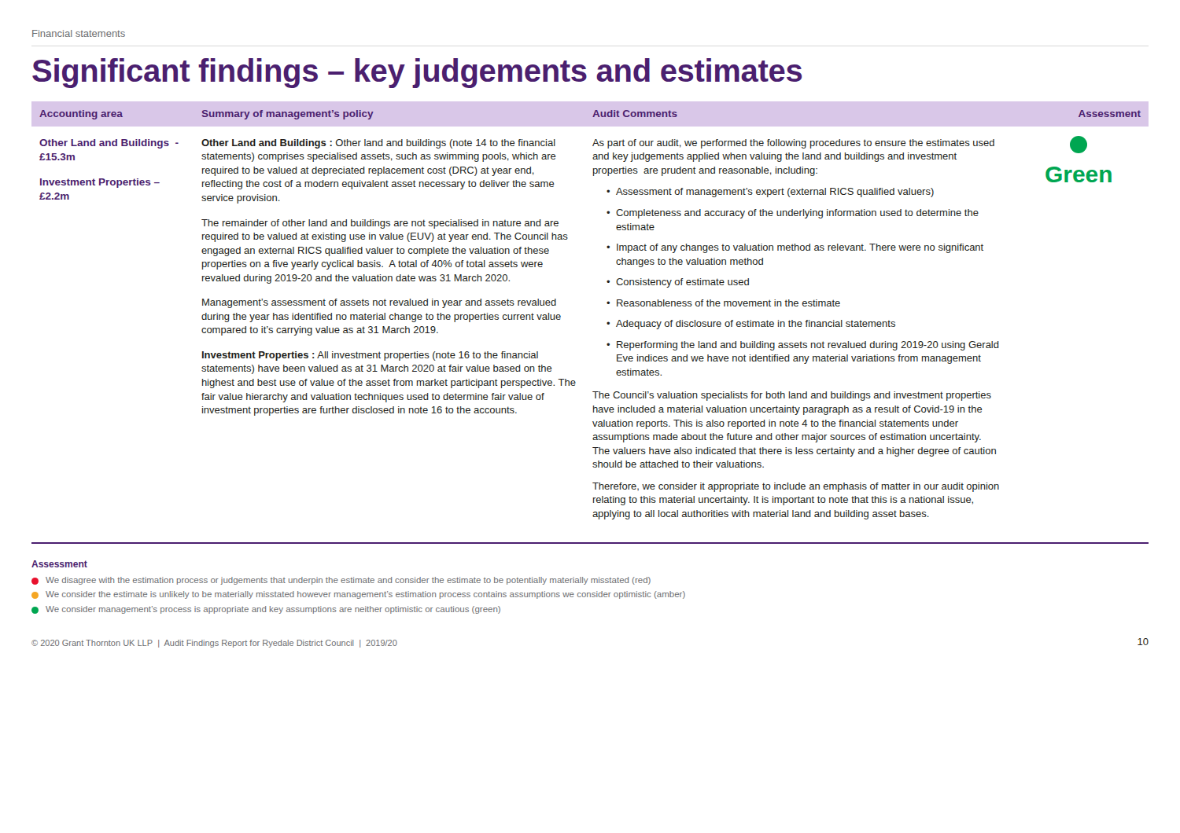Financial statements
Significant findings – key judgements and estimates
| Accounting area | Summary of management’s policy | Audit Comments | Assessment |
| --- | --- | --- | --- |
| Other Land and Buildings - £15.3m Investment Properties – £2.2m | Other Land and Buildings : Other land and buildings (note 14 to the financial statements) comprises specialised assets, such as swimming pools, which are required to be valued at depreciated replacement cost (DRC) at year end, reflecting the cost of a modern equivalent asset necessary to deliver the same service provision. The remainder of other land and buildings are not specialised in nature and are required to be valued at existing use in value (EUV) at year end. The Council has engaged an external RICS qualified valuer to complete the valuation of these properties on a five yearly cyclical basis. A total of 40% of total assets were revalued during 2019-20 and the valuation date was 31 March 2020. Management’s assessment of assets not revalued in year and assets revalued during the year has identified no material change to the properties current value compared to it’s carrying value as at 31 March 2019. Investment Properties : All investment properties (note 16 to the financial statements) have been valued as at 31 March 2020 at fair value based on the highest and best use of value of the asset from market participant perspective. The fair value hierarchy and valuation techniques used to determine fair value of investment properties are further disclosed in note 16 to the accounts. | As part of our audit, we performed the following procedures to ensure the estimates used and key judgements applied when valuing the land and buildings and investment properties are prudent and reasonable, including: Assessment of management’s expert (external RICS qualified valuers) Completeness and accuracy of the underlying information used to determine the estimate Impact of any changes to valuation method as relevant. There were no significant changes to the valuation method Consistency of estimate used Reasonableness of the movement in the estimate Adequacy of disclosure of estimate in the financial statements Reperforming the land and building assets not revalued during 2019-20 using Gerald Eve indices and we have not identified any material variations from management estimates. The Council’s valuation specialists for both land and buildings and investment properties have included a material valuation uncertainty paragraph as a result of Covid-19 in the valuation reports. This is also reported in note 4 to the financial statements under assumptions made about the future and other major sources of estimation uncertainty. The valuers have also indicated that there is less certainty and a higher degree of caution should be attached to their valuations. Therefore, we consider it appropriate to include an emphasis of matter in our audit opinion relating to this material uncertainty. It is important to note that this is a national issue, applying to all local authorities with material land and building asset bases. | Green |
Assessment
We disagree with the estimation process or judgements that underpin the estimate and consider the estimate to be potentially materially misstated (red)
We consider the estimate is unlikely to be materially misstated however management’s estimation process contains assumptions we consider optimistic (amber)
We consider management’s process is appropriate and key assumptions are neither optimistic or cautious (green)
© 2020 Grant Thornton UK LLP | Audit Findings Report for Ryedale District Council | 2019/20
10